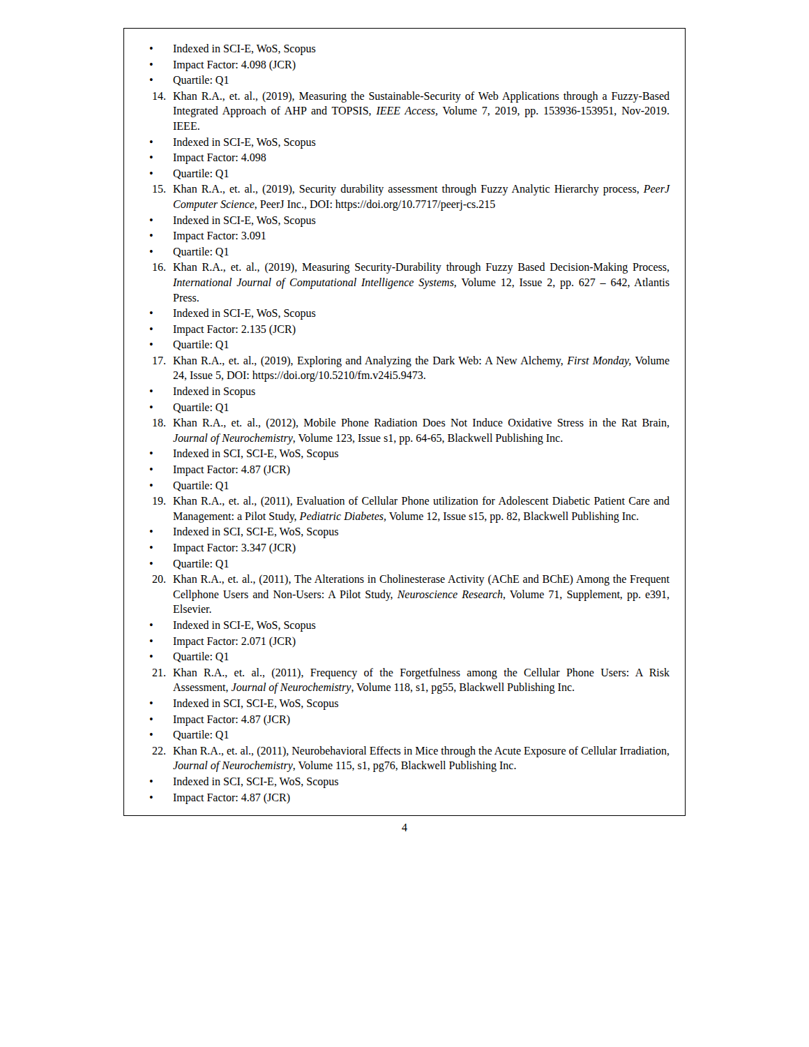Indexed in SCI-E, WoS, Scopus
Impact Factor: 4.098 (JCR)
Quartile: Q1
14. Khan R.A., et. al., (2019), Measuring the Sustainable-Security of Web Applications through a Fuzzy-Based Integrated Approach of AHP and TOPSIS, IEEE Access, Volume 7, 2019, pp. 153936-153951, Nov-2019. IEEE.
Indexed in SCI-E, WoS, Scopus
Impact Factor: 4.098
Quartile: Q1
15. Khan R.A., et. al., (2019), Security durability assessment through Fuzzy Analytic Hierarchy process, PeerJ Computer Science, PeerJ Inc., DOI: https://doi.org/10.7717/peerj-cs.215
Indexed in SCI-E, WoS, Scopus
Impact Factor: 3.091
Quartile: Q1
16. Khan R.A., et. al., (2019), Measuring Security-Durability through Fuzzy Based Decision-Making Process, International Journal of Computational Intelligence Systems, Volume 12, Issue 2, pp. 627 – 642, Atlantis Press.
Indexed in SCI-E, WoS, Scopus
Impact Factor: 2.135 (JCR)
Quartile: Q1
17. Khan R.A., et. al., (2019), Exploring and Analyzing the Dark Web: A New Alchemy, First Monday, Volume 24, Issue 5, DOI: https://doi.org/10.5210/fm.v24i5.9473.
Indexed in Scopus
Quartile: Q1
18. Khan R.A., et. al., (2012), Mobile Phone Radiation Does Not Induce Oxidative Stress in the Rat Brain, Journal of Neurochemistry, Volume 123, Issue s1, pp. 64-65, Blackwell Publishing Inc.
Indexed in SCI, SCI-E, WoS, Scopus
Impact Factor: 4.87 (JCR)
Quartile: Q1
19. Khan R.A., et. al., (2011), Evaluation of Cellular Phone utilization for Adolescent Diabetic Patient Care and Management: a Pilot Study, Pediatric Diabetes, Volume 12, Issue s15, pp. 82, Blackwell Publishing Inc.
Indexed in SCI, SCI-E, WoS, Scopus
Impact Factor: 3.347 (JCR)
Quartile: Q1
20. Khan R.A., et. al., (2011), The Alterations in Cholinesterase Activity (AChE and BChE) Among the Frequent Cellphone Users and Non-Users: A Pilot Study, Neuroscience Research, Volume 71, Supplement, pp. e391, Elsevier.
Indexed in SCI-E, WoS, Scopus
Impact Factor: 2.071 (JCR)
Quartile: Q1
21. Khan R.A., et. al., (2011), Frequency of the Forgetfulness among the Cellular Phone Users: A Risk Assessment, Journal of Neurochemistry, Volume 118, s1, pg55, Blackwell Publishing Inc.
Indexed in SCI, SCI-E, WoS, Scopus
Impact Factor: 4.87 (JCR)
Quartile: Q1
22. Khan R.A., et. al., (2011), Neurobehavioral Effects in Mice through the Acute Exposure of Cellular Irradiation, Journal of Neurochemistry, Volume 115, s1, pg76, Blackwell Publishing Inc.
Indexed in SCI, SCI-E, WoS, Scopus
Impact Factor: 4.87 (JCR)
4